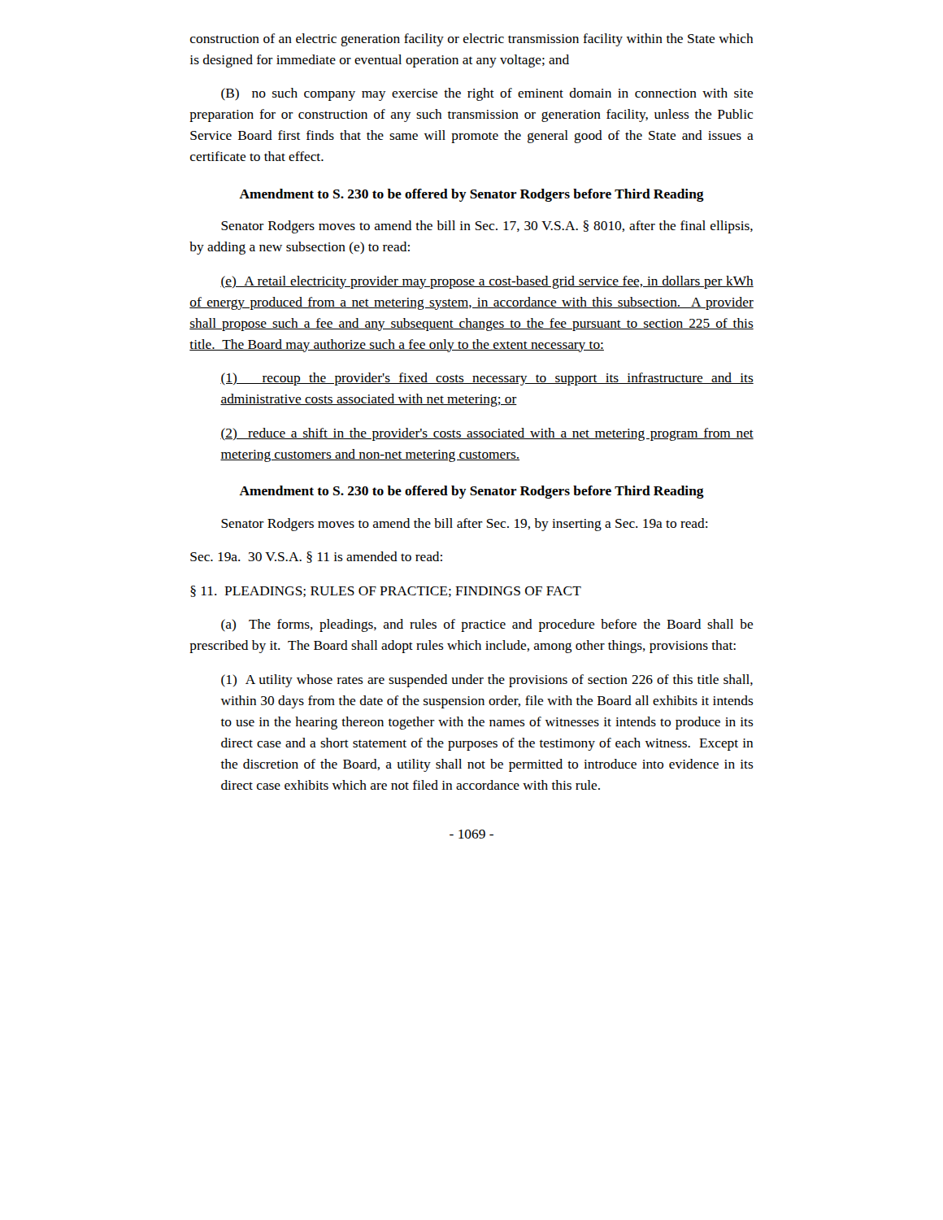construction of an electric generation facility or electric transmission facility within the State which is designed for immediate or eventual operation at any voltage; and
(B) no such company may exercise the right of eminent domain in connection with site preparation for or construction of any such transmission or generation facility, unless the Public Service Board first finds that the same will promote the general good of the State and issues a certificate to that effect.
Amendment to S. 230 to be offered by Senator Rodgers before Third Reading
Senator Rodgers moves to amend the bill in Sec. 17, 30 V.S.A. § 8010, after the final ellipsis, by adding a new subsection (e) to read:
(e) A retail electricity provider may propose a cost-based grid service fee, in dollars per kWh of energy produced from a net metering system, in accordance with this subsection. A provider shall propose such a fee and any subsequent changes to the fee pursuant to section 225 of this title. The Board may authorize such a fee only to the extent necessary to:
(1) recoup the provider's fixed costs necessary to support its infrastructure and its administrative costs associated with net metering; or
(2) reduce a shift in the provider's costs associated with a net metering program from net metering customers and non-net metering customers.
Amendment to S. 230 to be offered by Senator Rodgers before Third Reading
Senator Rodgers moves to amend the bill after Sec. 19, by inserting a Sec. 19a to read:
Sec. 19a. 30 V.S.A. § 11 is amended to read:
§ 11. PLEADINGS; RULES OF PRACTICE; FINDINGS OF FACT
(a) The forms, pleadings, and rules of practice and procedure before the Board shall be prescribed by it. The Board shall adopt rules which include, among other things, provisions that:
(1) A utility whose rates are suspended under the provisions of section 226 of this title shall, within 30 days from the date of the suspension order, file with the Board all exhibits it intends to use in the hearing thereon together with the names of witnesses it intends to produce in its direct case and a short statement of the purposes of the testimony of each witness. Except in the discretion of the Board, a utility shall not be permitted to introduce into evidence in its direct case exhibits which are not filed in accordance with this rule.
- 1069 -